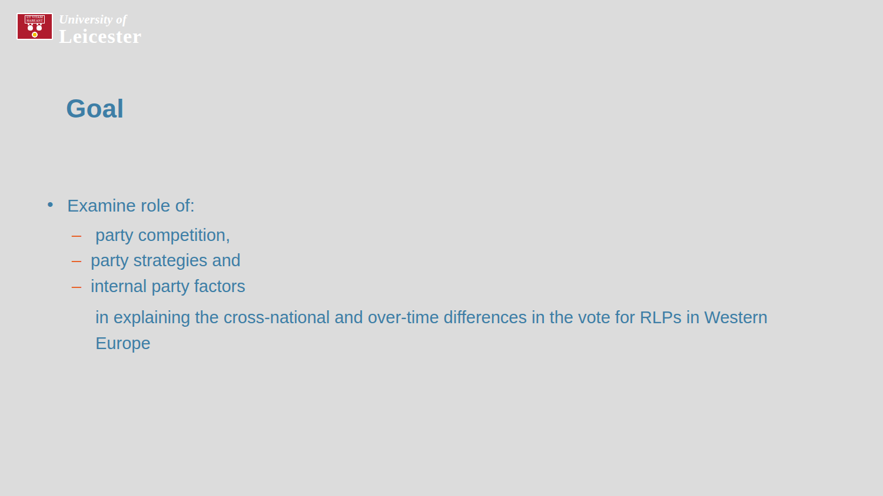UT VITAM
HABEANT
University of Leicester
Goal
Examine role of:
party competition,
party strategies and
internal party factors
in explaining the cross-national and over-time differences in the vote for RLPs in Western Europe